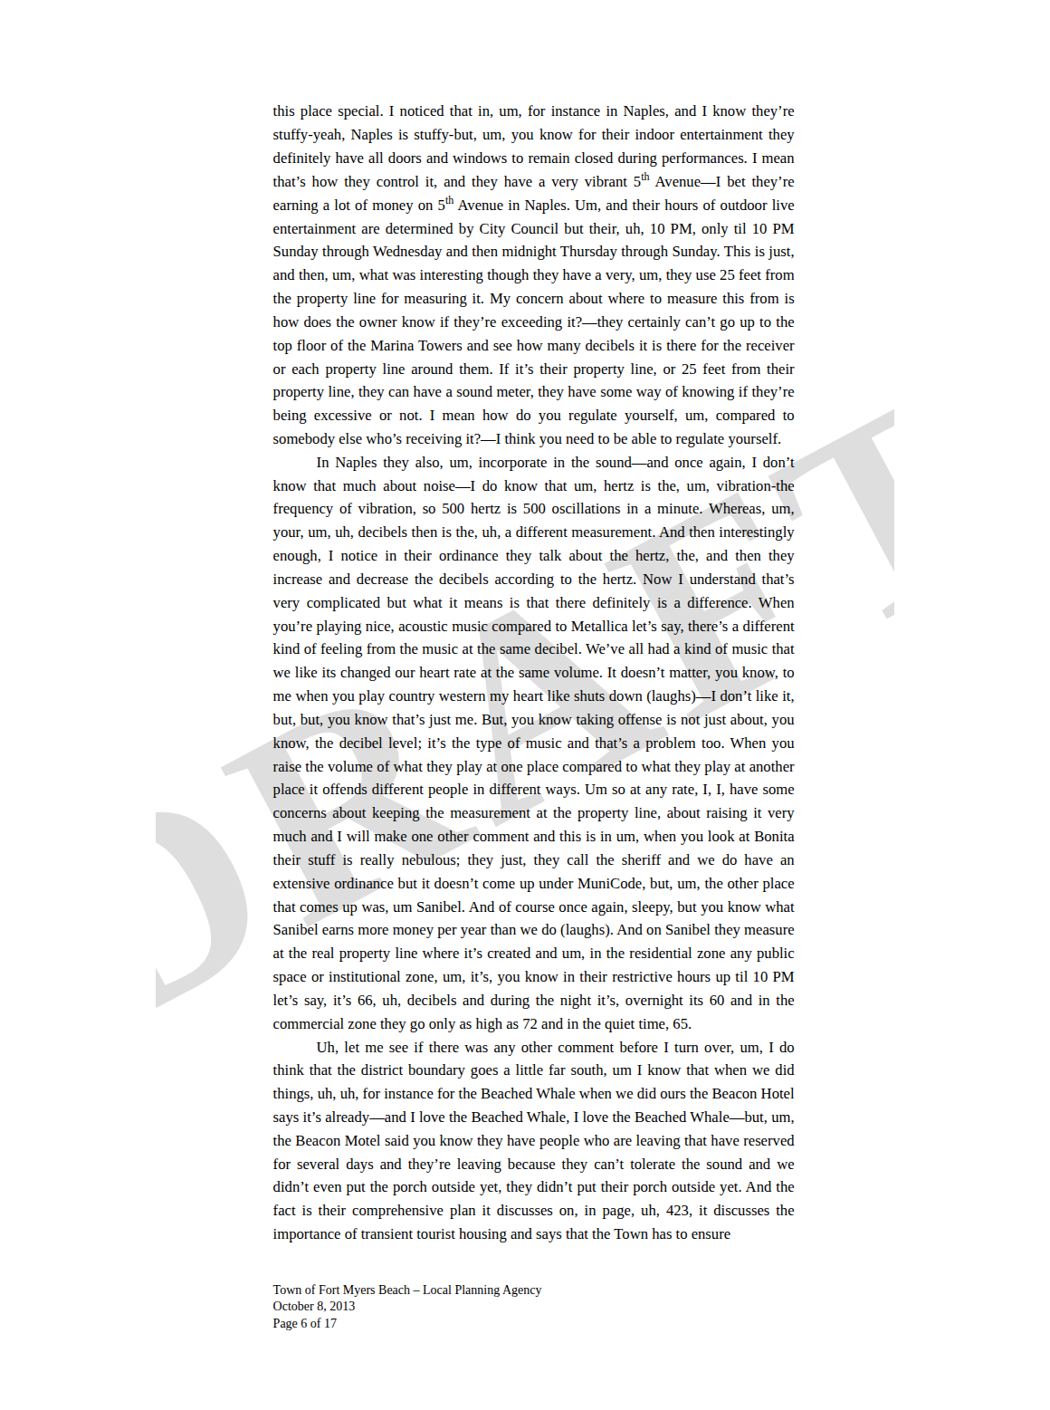DRAFT
this place special. I noticed that in, um, for instance in Naples, and I know they’re stuffy-yeah, Naples is stuffy-but, um, you know for their indoor entertainment they definitely have all doors and windows to remain closed during performances. I mean that’s how they control it, and they have a very vibrant 5th Avenue—I bet they’re earning a lot of money on 5th Avenue in Naples. Um, and their hours of outdoor live entertainment are determined by City Council but their, uh, 10 PM, only til 10 PM Sunday through Wednesday and then midnight Thursday through Sunday. This is just, and then, um, what was interesting though they have a very, um, they use 25 feet from the property line for measuring it. My concern about where to measure this from is how does the owner know if they’re exceeding it?—they certainly can’t go up to the top floor of the Marina Towers and see how many decibels it is there for the receiver or each property line around them. If it’s their property line, or 25 feet from their property line, they can have a sound meter, they have some way of knowing if they’re being excessive or not. I mean how do you regulate yourself, um, compared to somebody else who’s receiving it?—I think you need to be able to regulate yourself.
In Naples they also, um, incorporate in the sound—and once again, I don’t know that much about noise—I do know that um, hertz is the, um, vibration-the frequency of vibration, so 500 hertz is 500 oscillations in a minute. Whereas, um, your, um, uh, decibels then is the, uh, a different measurement. And then interestingly enough, I notice in their ordinance they talk about the hertz, the, and then they increase and decrease the decibels according to the hertz. Now I understand that’s very complicated but what it means is that there definitely is a difference. When you’re playing nice, acoustic music compared to Metallica let’s say, there’s a different kind of feeling from the music at the same decibel. We’ve all had a kind of music that we like its changed our heart rate at the same volume. It doesn’t matter, you know, to me when you play country western my heart like shuts down (laughs)—I don’t like it, but, but, you know that’s just me. But, you know taking offense is not just about, you know, the decibel level; it’s the type of music and that’s a problem too. When you raise the volume of what they play at one place compared to what they play at another place it offends different people in different ways. Um so at any rate, I, I, have some concerns about keeping the measurement at the property line, about raising it very much and I will make one other comment and this is in um, when you look at Bonita their stuff is really nebulous; they just, they call the sheriff and we do have an extensive ordinance but it doesn’t come up under MuniCode, but, um, the other place that comes up was, um Sanibel. And of course once again, sleepy, but you know what Sanibel earns more money per year than we do (laughs). And on Sanibel they measure at the real property line where it’s created and um, in the residential zone any public space or institutional zone, um, it’s, you know in their restrictive hours up til 10 PM let’s say, it’s 66, uh, decibels and during the night it’s, overnight its 60 and in the commercial zone they go only as high as 72 and in the quiet time, 65.
Uh, let me see if there was any other comment before I turn over, um, I do think that the district boundary goes a little far south, um I know that when we did things, uh, uh, for instance for the Beached Whale when we did ours the Beacon Hotel says it’s already—and I love the Beached Whale, I love the Beached Whale—but, um, the Beacon Motel said you know they have people who are leaving that have reserved for several days and they’re leaving because they can’t tolerate the sound and we didn’t even put the porch outside yet, they didn’t put their porch outside yet. And the fact is their comprehensive plan it discusses on, in page, uh, 423, it discusses the importance of transient tourist housing and says that the Town has to ensure
Town of Fort Myers Beach – Local Planning Agency
October 8, 2013
Page 6 of 17